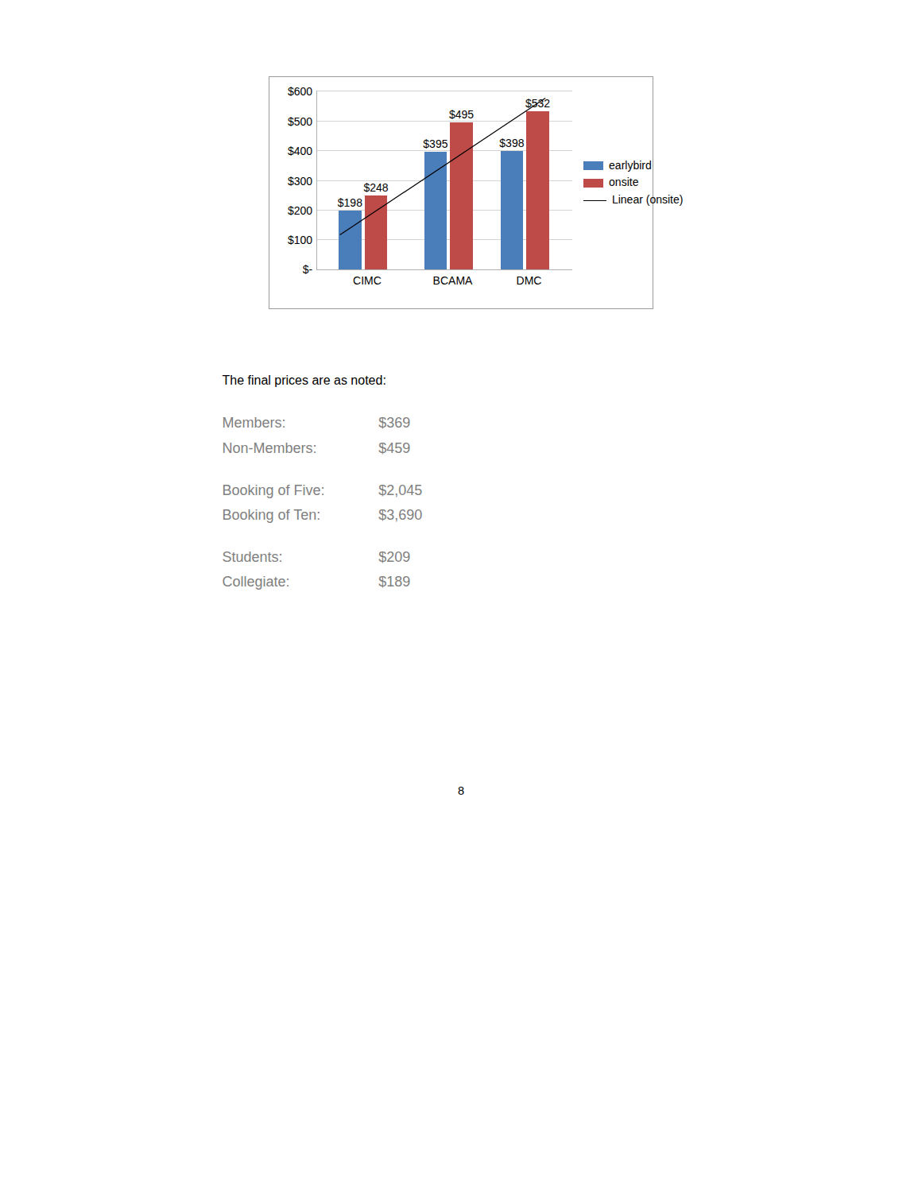$600
$500
$400
$300
$200
$100
$-
$198
$248
CIMC
$395
$495
BCAMA
$398
$532
DMC
earlybird
onsite
Linear (onsite)
The final prices are as noted:
| Members: | $369 |
| Non-Members: | $459 |
| Booking of Five: | $2,045 |
| Booking of Ten: | $3,690 |
| Students: | $209 |
| Collegiate: | $189 |
8